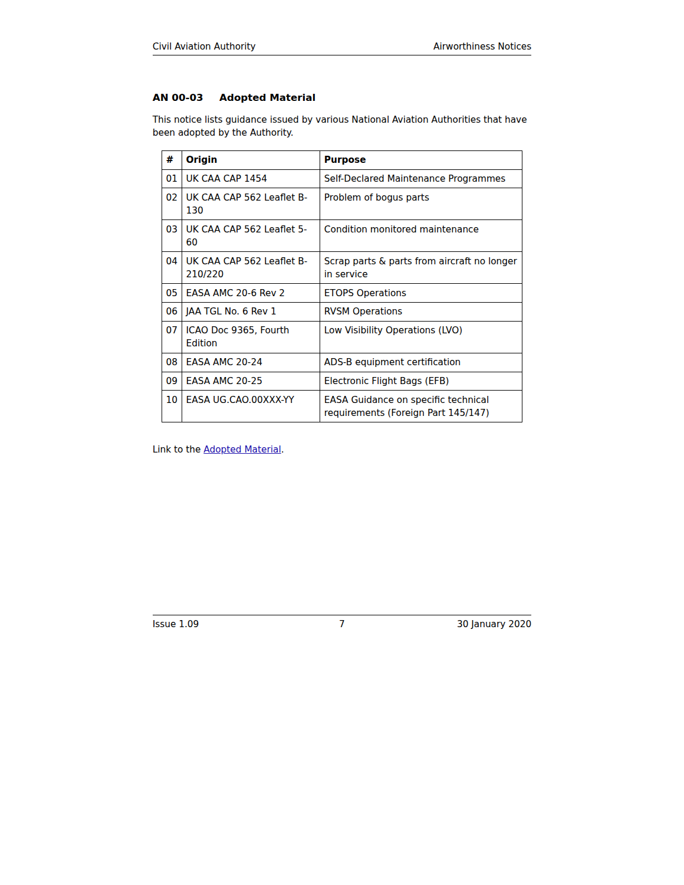Civil Aviation Authority
Airworthiness Notices
AN 00-03 Adopted Material
This notice lists guidance issued by various National Aviation Authorities that have been adopted by the Authority.
| # | Origin | Purpose |
| --- | --- | --- |
| 01 | UK CAA CAP 1454 | Self-Declared Maintenance Programmes |
| 02 | UK CAA CAP 562 Leaflet B-130 | Problem of bogus parts |
| 03 | UK CAA CAP 562 Leaflet 5-60 | Condition monitored maintenance |
| 04 | UK CAA CAP 562 Leaflet B-210/220 | Scrap parts & parts from aircraft no longer in service |
| 05 | EASA AMC 20-6 Rev 2 | ETOPS Operations |
| 06 | JAA TGL No. 6 Rev 1 | RVSM Operations |
| 07 | ICAO Doc 9365, Fourth Edition | Low Visibility Operations (LVO) |
| 08 | EASA AMC 20-24 | ADS-B equipment certification |
| 09 | EASA AMC 20-25 | Electronic Flight Bags (EFB) |
| 10 | EASA UG.CAO.00XXX-YY | EASA Guidance on specific technical requirements (Foreign Part 145/147) |
Link to the Adopted Material.
Issue 1.09
7
30 January 2020